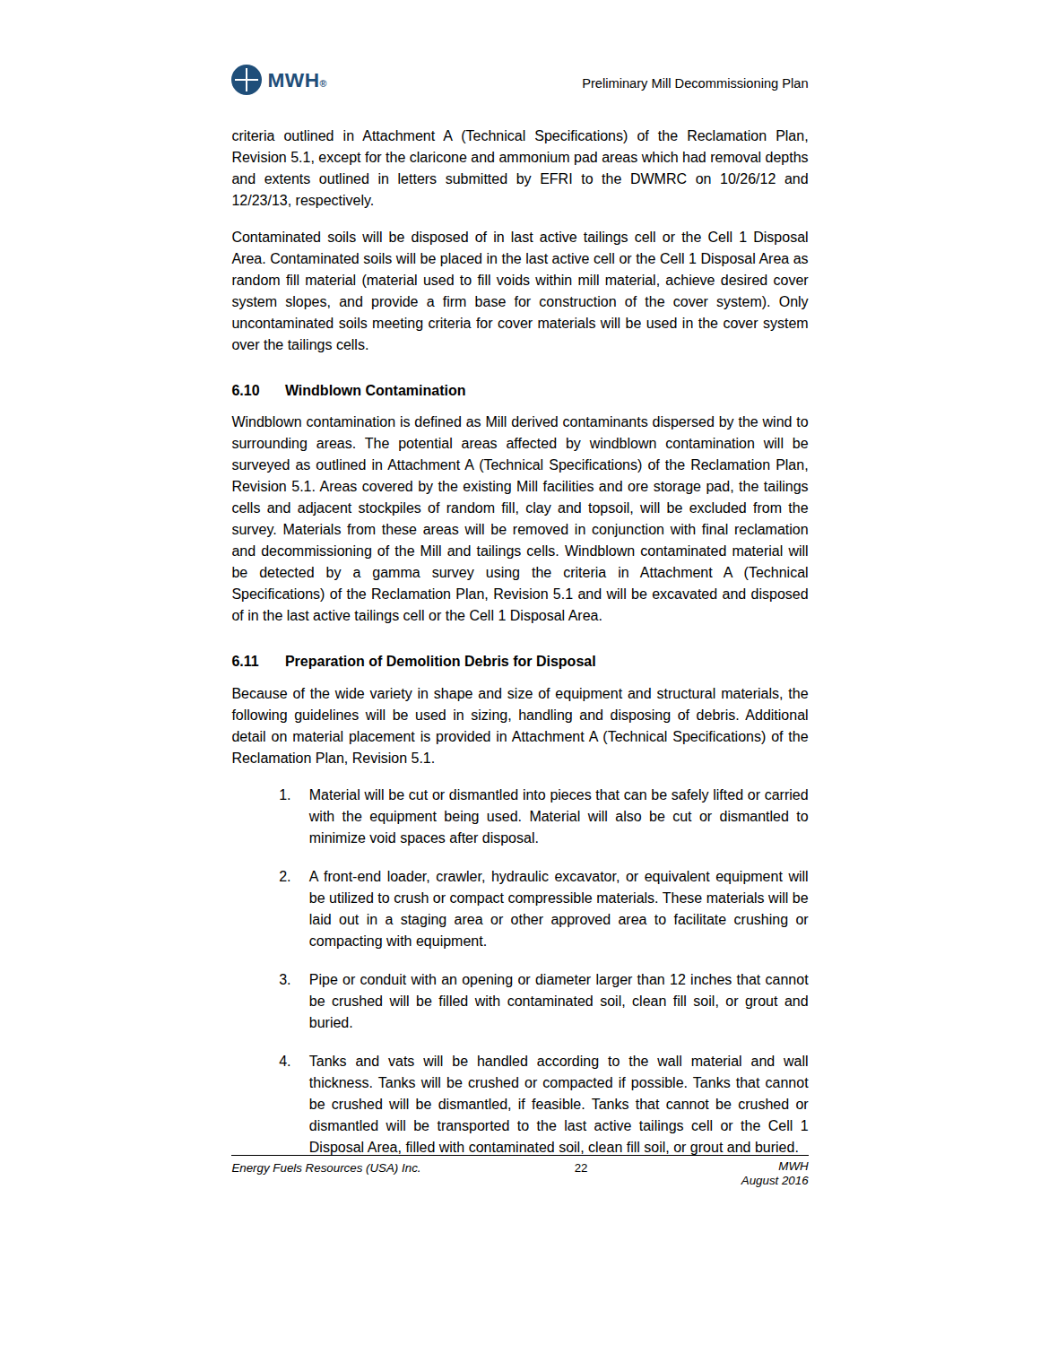MWH®
Preliminary Mill Decommissioning Plan
criteria outlined in Attachment A (Technical Specifications) of the Reclamation Plan, Revision 5.1, except for the claricone and ammonium pad areas which had removal depths and extents outlined in letters submitted by EFRI to the DWMRC on 10/26/12 and 12/23/13, respectively.
Contaminated soils will be disposed of in last active tailings cell or the Cell 1 Disposal Area. Contaminated soils will be placed in the last active cell or the Cell 1 Disposal Area as random fill material (material used to fill voids within mill material, achieve desired cover system slopes, and provide a firm base for construction of the cover system). Only uncontaminated soils meeting criteria for cover materials will be used in the cover system over the tailings cells.
6.10 Windblown Contamination
Windblown contamination is defined as Mill derived contaminants dispersed by the wind to surrounding areas. The potential areas affected by windblown contamination will be surveyed as outlined in Attachment A (Technical Specifications) of the Reclamation Plan, Revision 5.1. Areas covered by the existing Mill facilities and ore storage pad, the tailings cells and adjacent stockpiles of random fill, clay and topsoil, will be excluded from the survey. Materials from these areas will be removed in conjunction with final reclamation and decommissioning of the Mill and tailings cells. Windblown contaminated material will be detected by a gamma survey using the criteria in Attachment A (Technical Specifications) of the Reclamation Plan, Revision 5.1 and will be excavated and disposed of in the last active tailings cell or the Cell 1 Disposal Area.
6.11 Preparation of Demolition Debris for Disposal
Because of the wide variety in shape and size of equipment and structural materials, the following guidelines will be used in sizing, handling and disposing of debris. Additional detail on material placement is provided in Attachment A (Technical Specifications) of the Reclamation Plan, Revision 5.1.
Material will be cut or dismantled into pieces that can be safely lifted or carried with the equipment being used. Material will also be cut or dismantled to minimize void spaces after disposal.
A front-end loader, crawler, hydraulic excavator, or equivalent equipment will be utilized to crush or compact compressible materials. These materials will be laid out in a staging area or other approved area to facilitate crushing or compacting with equipment.
Pipe or conduit with an opening or diameter larger than 12 inches that cannot be crushed will be filled with contaminated soil, clean fill soil, or grout and buried.
Tanks and vats will be handled according to the wall material and wall thickness. Tanks will be crushed or compacted if possible. Tanks that cannot be crushed will be dismantled, if feasible. Tanks that cannot be crushed or dismantled will be transported to the last active tailings cell or the Cell 1 Disposal Area, filled with contaminated soil, clean fill soil, or grout and buried.
Energy Fuels Resources (USA) Inc.
22
MWH
August 2016